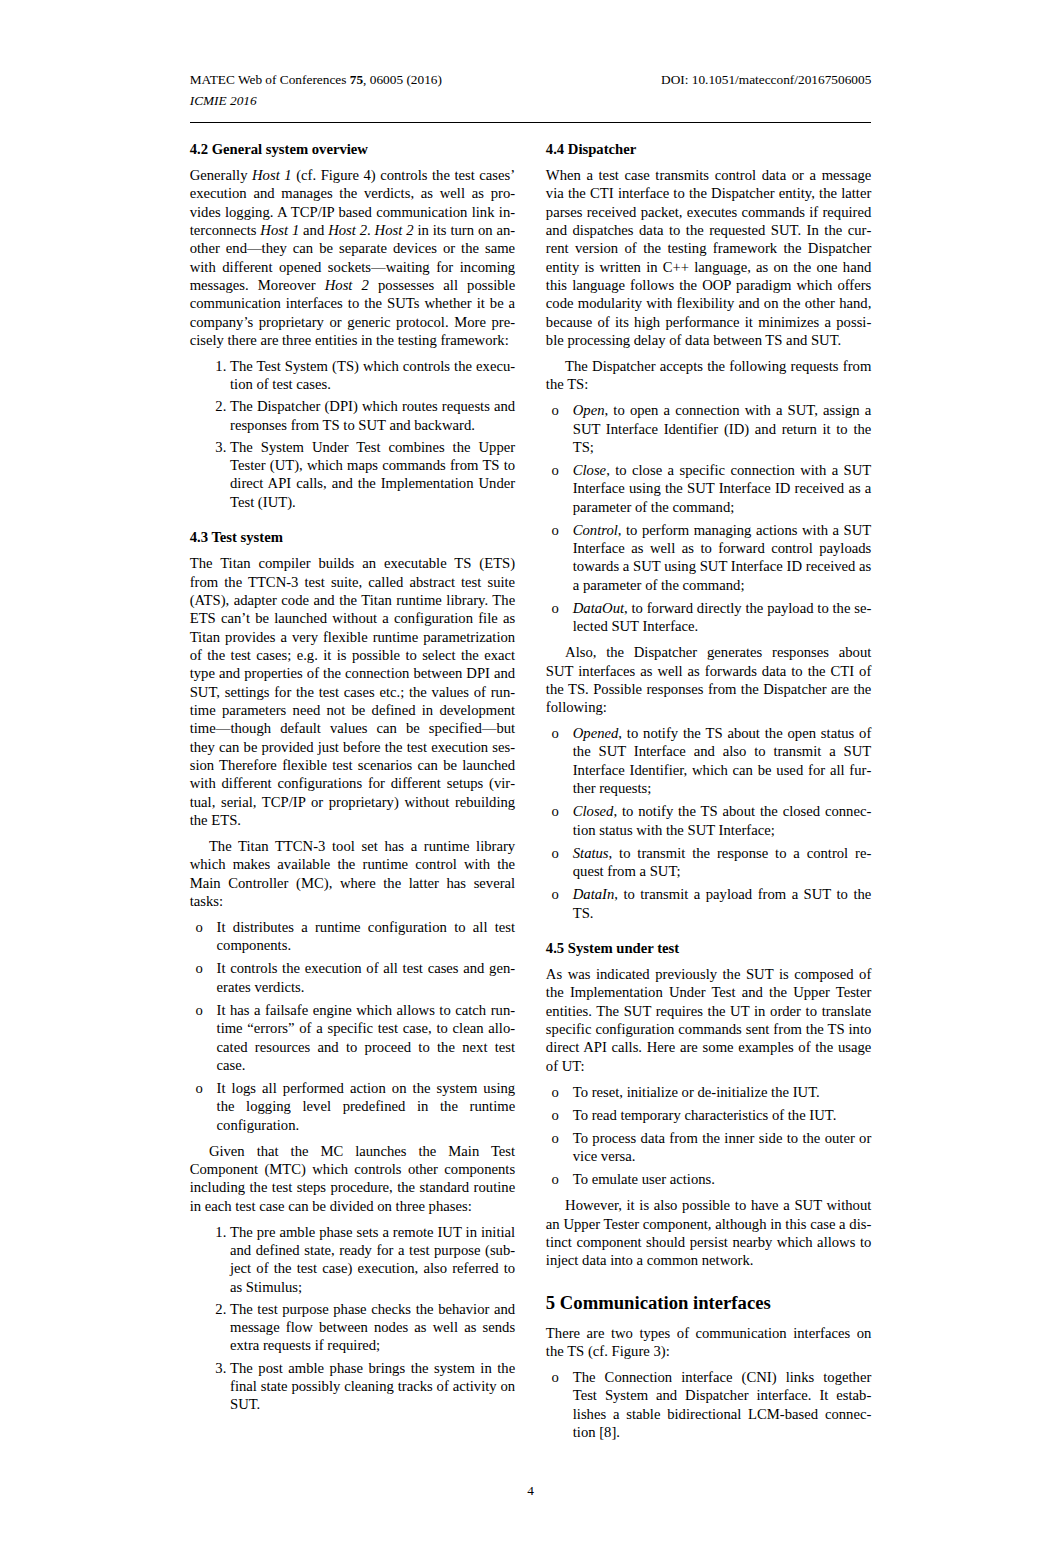MATEC Web of Conferences 75, 06005 (2016)
DOI: 10.1051/matecconf/20167506005
ICMIE 2016
4.2 General system overview
Generally Host 1 (cf. Figure 4) controls the test cases’ execution and manages the verdicts, as well as provides logging. A TCP/IP based communication link interconnects Host 1 and Host 2. Host 2 in its turn on another end—they can be separate devices or the same with different opened sockets—waiting for incoming messages. Moreover Host 2 possesses all possible communication interfaces to the SUTs whether it be a company’s proprietary or generic protocol. More precisely there are three entities in the testing framework:
The Test System (TS) which controls the execution of test cases.
The Dispatcher (DPI) which routes requests and responses from TS to SUT and backward.
The System Under Test combines the Upper Tester (UT), which maps commands from TS to direct API calls, and the Implementation Under Test (IUT).
4.3 Test system
The Titan compiler builds an executable TS (ETS) from the TTCN-3 test suite, called abstract test suite (ATS), adapter code and the Titan runtime library. The ETS can’t be launched without a configuration file as Titan provides a very flexible runtime parametrization of the test cases; e.g. it is possible to select the exact type and properties of the connection between DPI and SUT, settings for the test cases etc.; the values of runtime parameters need not be defined in development time—though default values can be specified—but they can be provided just before the test execution session Therefore flexible test scenarios can be launched with different configurations for different setups (virtual, serial, TCP/IP or proprietary) without rebuilding the ETS.
The Titan TTCN-3 tool set has a runtime library which makes available the runtime control with the Main Controller (MC), where the latter has several tasks:
It distributes a runtime configuration to all test components.
It controls the execution of all test cases and generates verdicts.
It has a failsafe engine which allows to catch runtime “errors” of a specific test case, to clean allocated resources and to proceed to the next test case.
It logs all performed action on the system using the logging level predefined in the runtime configuration.
Given that the MC launches the Main Test Component (MTC) which controls other components including the test steps procedure, the standard routine in each test case can be divided on three phases:
The pre amble phase sets a remote IUT in initial and defined state, ready for a test purpose (subject of the test case) execution, also referred to as Stimulus;
The test purpose phase checks the behavior and message flow between nodes as well as sends extra requests if required;
The post amble phase brings the system in the final state possibly cleaning tracks of activity on SUT.
4.4 Dispatcher
When a test case transmits control data or a message via the CTI interface to the Dispatcher entity, the latter parses received packet, executes commands if required and dispatches data to the requested SUT. In the current version of the testing framework the Dispatcher entity is written in C++ language, as on the one hand this language follows the OOP paradigm which offers code modularity with flexibility and on the other hand, because of its high performance it minimizes a possible processing delay of data between TS and SUT.
The Dispatcher accepts the following requests from the TS:
Open, to open a connection with a SUT, assign a SUT Interface Identifier (ID) and return it to the TS;
Close, to close a specific connection with a SUT Interface using the SUT Interface ID received as a parameter of the command;
Control, to perform managing actions with a SUT Interface as well as to forward control payloads towards a SUT using SUT Interface ID received as a parameter of the command;
DataOut, to forward directly the payload to the selected SUT Interface.
Also, the Dispatcher generates responses about SUT interfaces as well as forwards data to the CTI of the TS. Possible responses from the Dispatcher are the following:
Opened, to notify the TS about the open status of the SUT Interface and also to transmit a SUT Interface Identifier, which can be used for all further requests;
Closed, to notify the TS about the closed connection status with the SUT Interface;
Status, to transmit the response to a control request from a SUT;
DataIn, to transmit a payload from a SUT to the TS.
4.5 System under test
As was indicated previously the SUT is composed of the Implementation Under Test and the Upper Tester entities. The SUT requires the UT in order to translate specific configuration commands sent from the TS into direct API calls. Here are some examples of the usage of UT:
To reset, initialize or de-initialize the IUT.
To read temporary characteristics of the IUT.
To process data from the inner side to the outer or vice versa.
To emulate user actions.
However, it is also possible to have a SUT without an Upper Tester component, although in this case a distinct component should persist nearby which allows to inject data into a common network.
5 Communication interfaces
There are two types of communication interfaces on the TS (cf. Figure 3):
The Connection interface (CNI) links together Test System and Dispatcher interface. It establishes a stable bidirectional LCM-based connection [8].
4